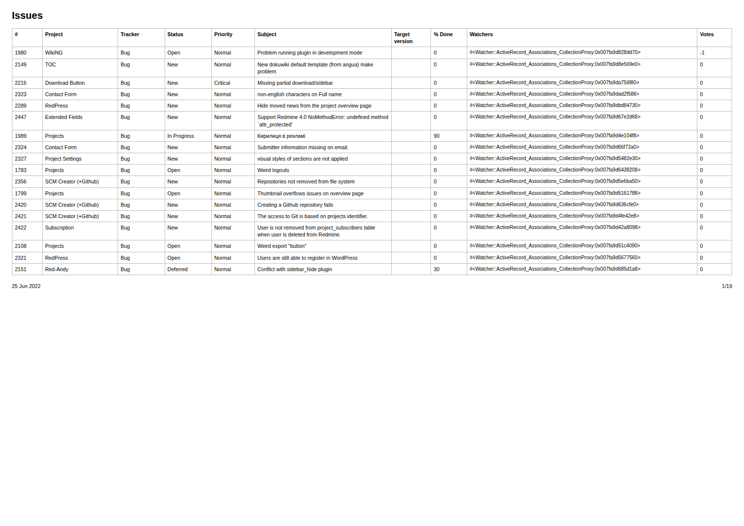Issues
| # | Project | Tracker | Status | Priority | Subject | Target version | % Done | Watchers | Votes |
| --- | --- | --- | --- | --- | --- | --- | --- | --- | --- |
| 1980 | WikiNG | Bug | Open | Normal | Problem running plugin in development mode | | 0 | #<Watcher::ActiveRecord_Associations_CollectionProxy:0x007fa9d828dd70> | -1 |
| 2149 | TOC | Bug | New | Normal | New dokuwiki default template (from angua) make problem | | 0 | #<Watcher::ActiveRecord_Associations_CollectionProxy:0x007fa9d8e569e0> | 0 |
| 2216 | Download Button | Bug | New | Critical | Missing partial download/sidebar | | 0 | #<Watcher::ActiveRecord_Associations_CollectionProxy:0x007fa9da756f80> | 0 |
| 2323 | Contact Form | Bug | New | Normal | non-english characters on Full name | | 0 | #<Watcher::ActiveRecord_Associations_CollectionProxy:0x007fa9dad2f588> | 0 |
| 2289 | RedPress | Bug | New | Normal | Hide moved news from the project overview page | | 0 | #<Watcher::ActiveRecord_Associations_CollectionProxy:0x007fa9dbd84730> | 0 |
| 2447 | Extended Fields | Bug | New | Normal | Support Redmine 4.0 NoMethodError: undefined method `attr_protected' | | 0 | #<Watcher::ActiveRecord_Associations_CollectionProxy:0x007fa9d67e2d68> | 0 |
| 1989 | Projects | Bug | In Progress | Normal | Кирилиця в рекламі | | 90 | #<Watcher::ActiveRecord_Associations_CollectionProxy:0x007fa9d4e104f8> | 0 |
| 2324 | Contact Form | Bug | New | Normal | Submitter information missing on email. | | 0 | #<Watcher::ActiveRecord_Associations_CollectionProxy:0x007fa9d66f72a0> | 0 |
| 2327 | Project Settings | Bug | New | Normal | visual styles of sections are not applied | | 0 | #<Watcher::ActiveRecord_Associations_CollectionProxy:0x007fa9d5482e30> | 0 |
| 1783 | Projects | Bug | Open | Normal | Weird logouts | | 0 | #<Watcher::ActiveRecord_Associations_CollectionProxy:0x007fa9d6438208> | 0 |
| 2356 | SCM Creator (+Github) | Bug | New | Normal | Repositories not removed from file system | | 0 | #<Watcher::ActiveRecord_Associations_CollectionProxy:0x007fa9d5e6ba50> | 0 |
| 1799 | Projects | Bug | Open | Normal | Thumbnail overflows issues on overview page | | 0 | #<Watcher::ActiveRecord_Associations_CollectionProxy:0x007fa9d5161788> | 0 |
| 2420 | SCM Creator (+Github) | Bug | New | Normal | Creating a Github repository fails | | 0 | #<Watcher::ActiveRecord_Associations_CollectionProxy:0x007fa9d636cfe0> | 0 |
| 2421 | SCM Creator (+Github) | Bug | New | Normal | The access to Git is based on projects identifier. | | 0 | #<Watcher::ActiveRecord_Associations_CollectionProxy:0x007fa9d4fe42e8> | 0 |
| 2422 | Subscription | Bug | New | Normal | User is not removed from project_subscribers table when user is deleted from Redmine. | | 0 | #<Watcher::ActiveRecord_Associations_CollectionProxy:0x007fa9d42a8098> | 0 |
| 2108 | Projects | Bug | Open | Normal | Weird export "button" | | 0 | #<Watcher::ActiveRecord_Associations_CollectionProxy:0x007fa9d51c4090> | 0 |
| 2321 | RedPress | Bug | Open | Normal | Users are still able to register in WordPress | | 0 | #<Watcher::ActiveRecord_Associations_CollectionProxy:0x007fa9d5677560> | 0 |
| 2151 | Red-Andy | Bug | Deferred | Normal | Conflict with sidebar_hide plugin | | 30 | #<Watcher::ActiveRecord_Associations_CollectionProxy:0x007fa9d685d1a8> | 0 |
25 Jun 2022 1/19